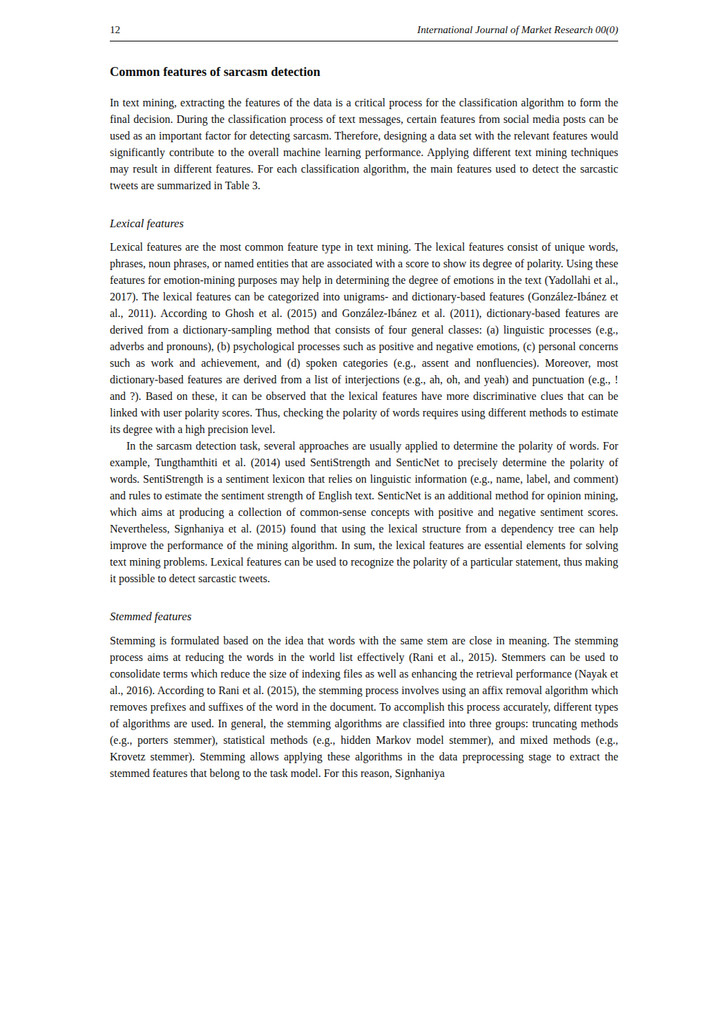12 International Journal of Market Research 00(0)
Common features of sarcasm detection
In text mining, extracting the features of the data is a critical process for the classification algorithm to form the final decision. During the classification process of text messages, certain features from social media posts can be used as an important factor for detecting sarcasm. Therefore, designing a data set with the relevant features would significantly contribute to the overall machine learning performance. Applying different text mining techniques may result in different features. For each classification algorithm, the main features used to detect the sarcastic tweets are summarized in Table 3.
Lexical features
Lexical features are the most common feature type in text mining. The lexical features consist of unique words, phrases, noun phrases, or named entities that are associated with a score to show its degree of polarity. Using these features for emotion-mining purposes may help in determining the degree of emotions in the text (Yadollahi et al., 2017). The lexical features can be categorized into unigrams- and dictionary-based features (González-Ibánez et al., 2011). According to Ghosh et al. (2015) and González-Ibánez et al. (2011), dictionary-based features are derived from a dictionary-sampling method that consists of four general classes: (a) linguistic processes (e.g., adverbs and pronouns), (b) psychological processes such as positive and negative emotions, (c) personal concerns such as work and achievement, and (d) spoken categories (e.g., assent and nonfluencies). Moreover, most dictionary-based features are derived from a list of interjections (e.g., ah, oh, and yeah) and punctuation (e.g., ! and ?). Based on these, it can be observed that the lexical features have more discriminative clues that can be linked with user polarity scores. Thus, checking the polarity of words requires using different methods to estimate its degree with a high precision level.
In the sarcasm detection task, several approaches are usually applied to determine the polarity of words. For example, Tungthamthiti et al. (2014) used SentiStrength and SenticNet to precisely determine the polarity of words. SentiStrength is a sentiment lexicon that relies on linguistic information (e.g., name, label, and comment) and rules to estimate the sentiment strength of English text. SenticNet is an additional method for opinion mining, which aims at producing a collection of common-sense concepts with positive and negative sentiment scores. Nevertheless, Signhaniya et al. (2015) found that using the lexical structure from a dependency tree can help improve the performance of the mining algorithm. In sum, the lexical features are essential elements for solving text mining problems. Lexical features can be used to recognize the polarity of a particular statement, thus making it possible to detect sarcastic tweets.
Stemmed features
Stemming is formulated based on the idea that words with the same stem are close in meaning. The stemming process aims at reducing the words in the world list effectively (Rani et al., 2015). Stemmers can be used to consolidate terms which reduce the size of indexing files as well as enhancing the retrieval performance (Nayak et al., 2016). According to Rani et al. (2015), the stemming process involves using an affix removal algorithm which removes prefixes and suffixes of the word in the document. To accomplish this process accurately, different types of algorithms are used. In general, the stemming algorithms are classified into three groups: truncating methods (e.g., porters stemmer), statistical methods (e.g., hidden Markov model stemmer), and mixed methods (e.g., Krovetz stemmer). Stemming allows applying these algorithms in the data preprocessing stage to extract the stemmed features that belong to the task model. For this reason, Signhaniya